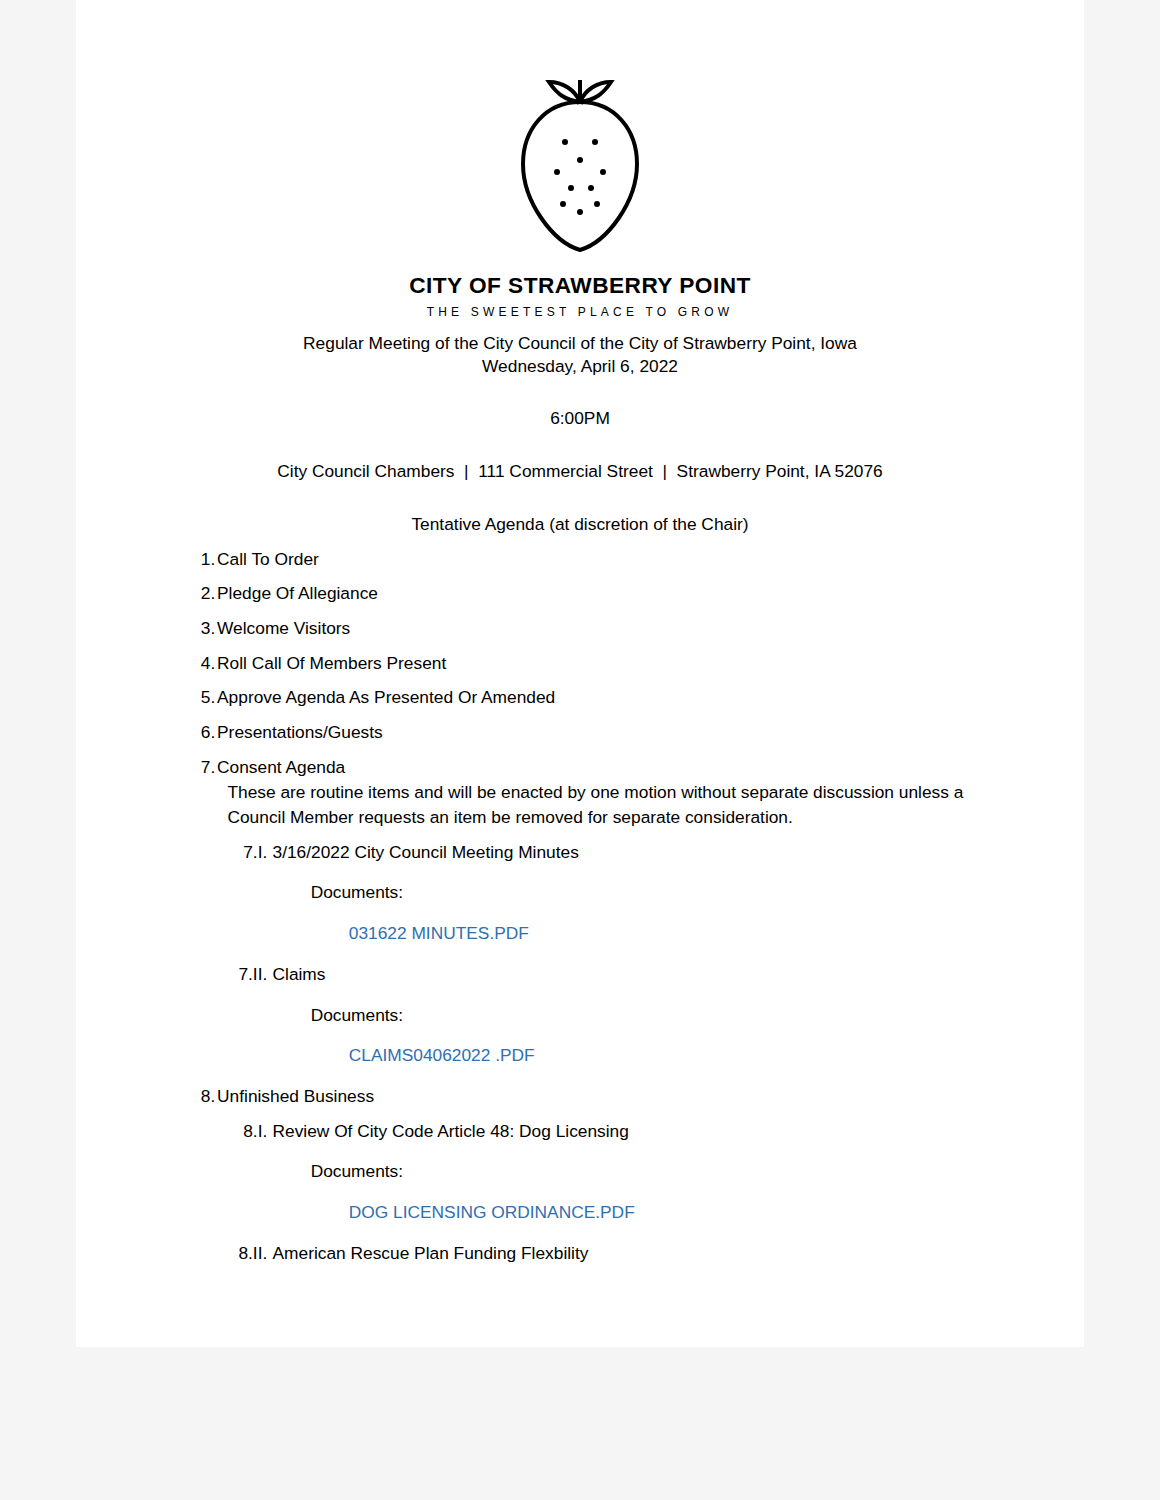CITY OF STRAWBERRY POINT
THE SWEETEST PLACE TO GROW
Regular Meeting of the City Council of the City of Strawberry Point, Iowa
Wednesday, April 6, 2022
6:00PM
City Council Chambers | 111 Commercial Street | Strawberry Point, IA 52076
Tentative Agenda (at discretion of the Chair)
Call To Order
Pledge Of Allegiance
Welcome Visitors
Roll Call Of Members Present
Approve Agenda As Presented Or Amended
Presentations/Guests
Consent Agenda These are routine items and will be enacted by one motion without separate discussion unless a Council Member requests an item be removed for separate consideration.
3/16/2022 City Council Meeting Minutes
Documents:
031622 MINUTES.PDF
Claims
Documents:
CLAIMS04062022 .PDF
Unfinished Business
Review Of City Code Article 48: Dog Licensing
Documents:
DOG LICENSING ORDINANCE.PDF
American Rescue Plan Funding Flexbility